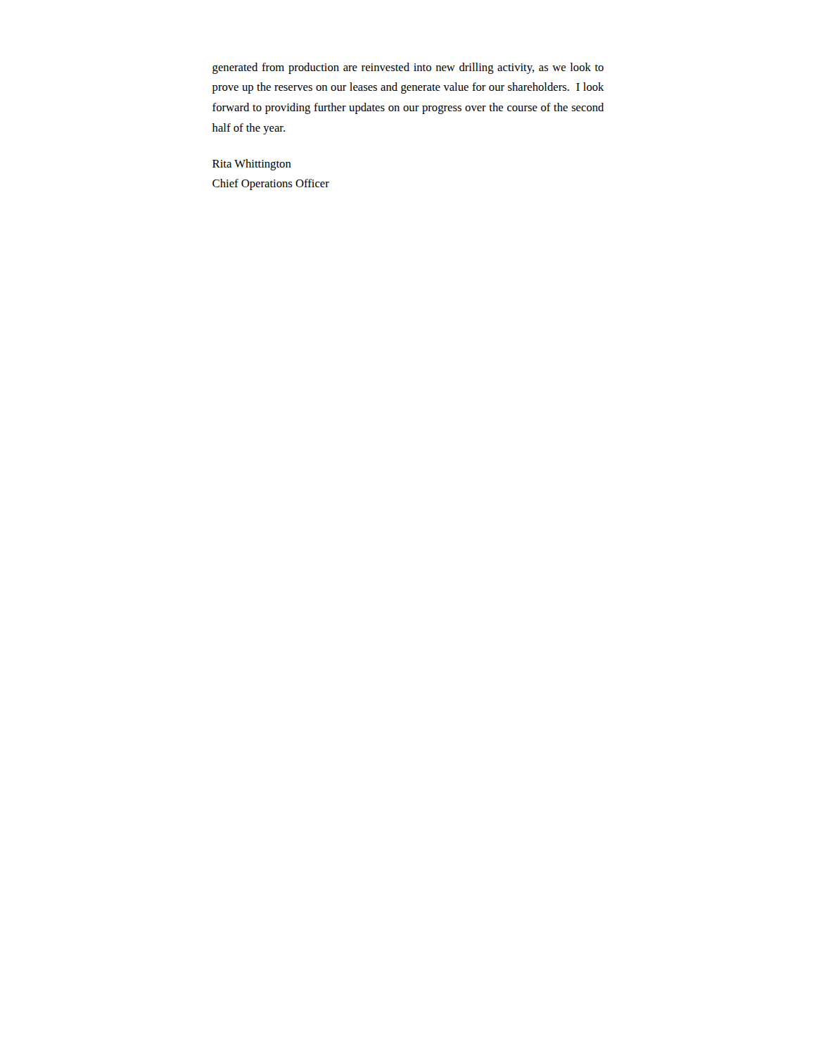generated from production are reinvested into new drilling activity, as we look to prove up the reserves on our leases and generate value for our shareholders. I look forward to providing further updates on our progress over the course of the second half of the year.
Rita Whittington
Chief Operations Officer